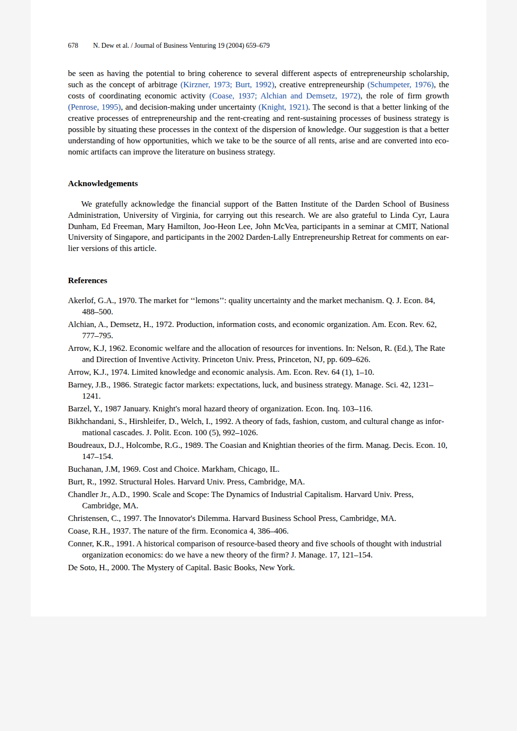678 N. Dew et al. / Journal of Business Venturing 19 (2004) 659–679
be seen as having the potential to bring coherence to several different aspects of entrepreneurship scholarship, such as the concept of arbitrage (Kirzner, 1973; Burt, 1992), creative entrepreneurship (Schumpeter, 1976), the costs of coordinating economic activity (Coase, 1937; Alchian and Demsetz, 1972), the role of firm growth (Penrose, 1995), and decision-making under uncertainty (Knight, 1921). The second is that a better linking of the creative processes of entrepreneurship and the rent-creating and rent-sustaining processes of business strategy is possible by situating these processes in the context of the dispersion of knowledge. Our suggestion is that a better understanding of how opportunities, which we take to be the source of all rents, arise and are converted into economic artifacts can improve the literature on business strategy.
Acknowledgements
We gratefully acknowledge the financial support of the Batten Institute of the Darden School of Business Administration, University of Virginia, for carrying out this research. We are also grateful to Linda Cyr, Laura Dunham, Ed Freeman, Mary Hamilton, Joo-Heon Lee, John McVea, participants in a seminar at CMIT, National University of Singapore, and participants in the 2002 Darden-Lally Entrepreneurship Retreat for comments on earlier versions of this article.
References
Akerlof, G.A., 1970. The market for ‘‘lemons’’: quality uncertainty and the market mechanism. Q. J. Econ. 84, 488–500.
Alchian, A., Demsetz, H., 1972. Production, information costs, and economic organization. Am. Econ. Rev. 62, 777–795.
Arrow, K.J, 1962. Economic welfare and the allocation of resources for inventions. In: Nelson, R. (Ed.), The Rate and Direction of Inventive Activity. Princeton Univ. Press, Princeton, NJ, pp. 609–626.
Arrow, K.J., 1974. Limited knowledge and economic analysis. Am. Econ. Rev. 64 (1), 1–10.
Barney, J.B., 1986. Strategic factor markets: expectations, luck, and business strategy. Manage. Sci. 42, 1231–1241.
Barzel, Y., 1987 January. Knight's moral hazard theory of organization. Econ. Inq. 103–116.
Bikhchandani, S., Hirshleifer, D., Welch, I., 1992. A theory of fads, fashion, custom, and cultural change as informational cascades. J. Polit. Econ. 100 (5), 992–1026.
Boudreaux, D.J., Holcombe, R.G., 1989. The Coasian and Knightian theories of the firm. Manag. Decis. Econ. 10, 147–154.
Buchanan, J.M, 1969. Cost and Choice. Markham, Chicago, IL.
Burt, R., 1992. Structural Holes. Harvard Univ. Press, Cambridge, MA.
Chandler Jr., A.D., 1990. Scale and Scope: The Dynamics of Industrial Capitalism. Harvard Univ. Press, Cambridge, MA.
Christensen, C., 1997. The Innovator's Dilemma. Harvard Business School Press, Cambridge, MA.
Coase, R.H., 1937. The nature of the firm. Economica 4, 386–406.
Conner, K.R., 1991. A historical comparison of resource-based theory and five schools of thought with industrial organization economics: do we have a new theory of the firm? J. Manage. 17, 121–154.
De Soto, H., 2000. The Mystery of Capital. Basic Books, New York.